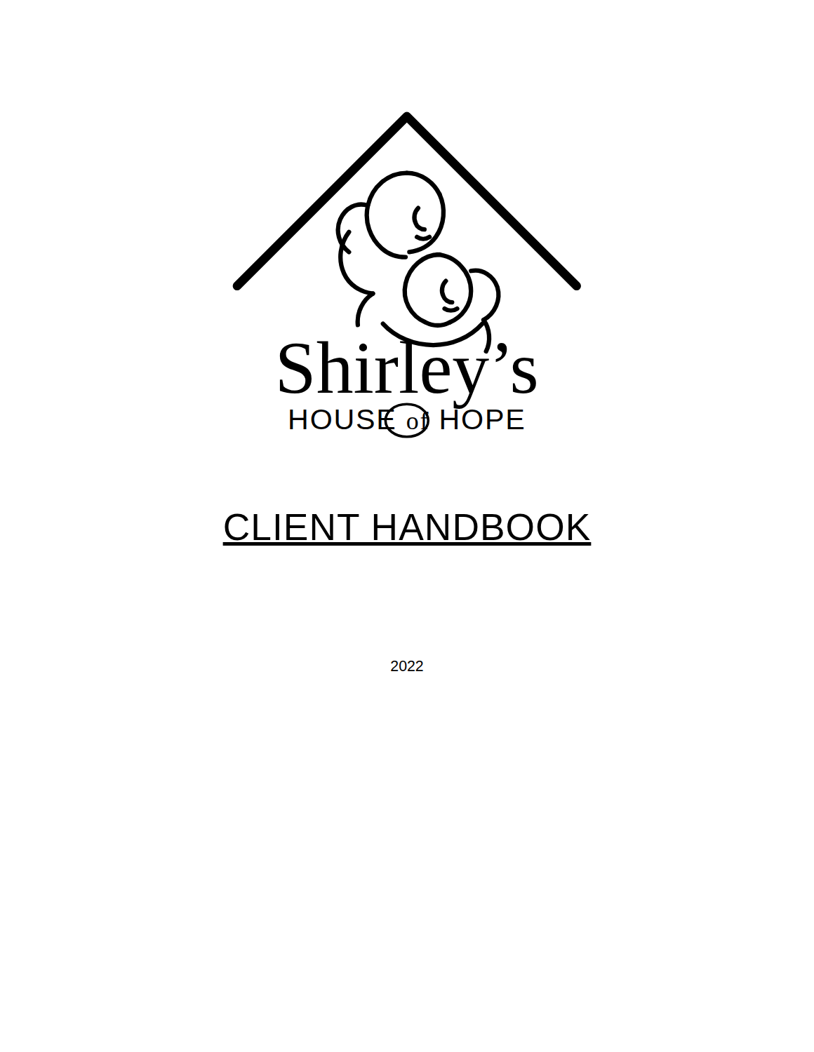Shirley’s HOUSE of HOPE
CLIENT HANDBOOK
2022